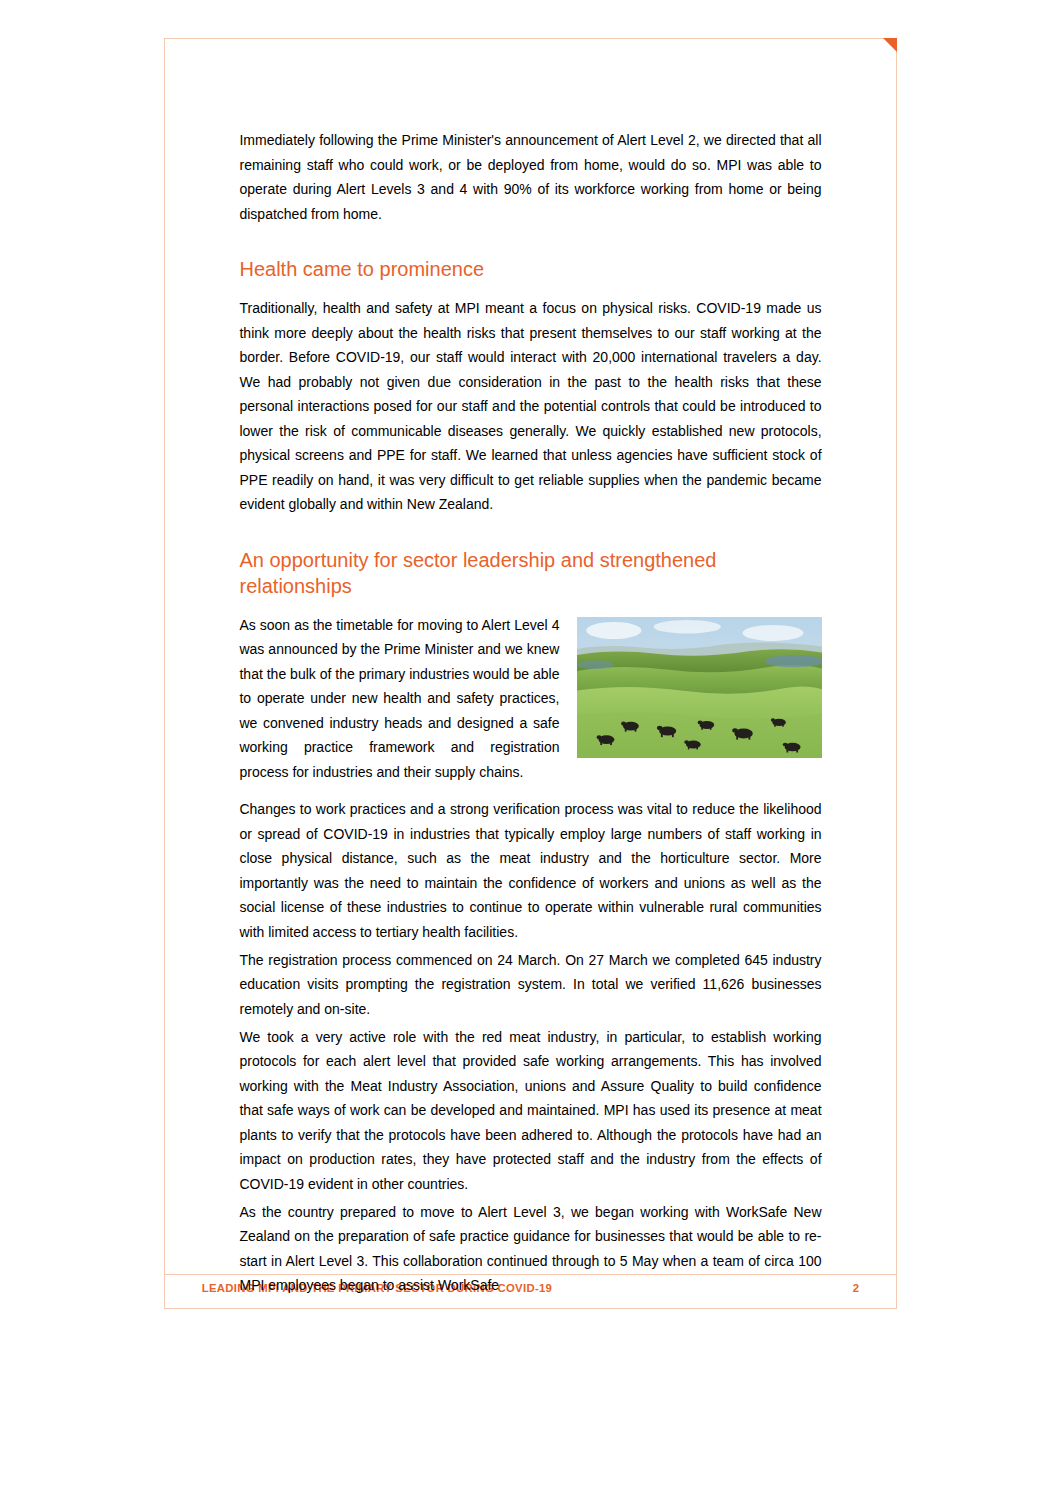Immediately following the Prime Minister's announcement of Alert Level 2, we directed that all remaining staff who could work, or be deployed from home, would do so. MPI was able to operate during Alert Levels 3 and 4 with 90% of its workforce working from home or being dispatched from home.
Health came to prominence
Traditionally, health and safety at MPI meant a focus on physical risks. COVID-19 made us think more deeply about the health risks that present themselves to our staff working at the border. Before COVID-19, our staff would interact with 20,000 international travelers a day. We had probably not given due consideration in the past to the health risks that these personal interactions posed for our staff and the potential controls that could be introduced to lower the risk of communicable diseases generally. We quickly established new protocols, physical screens and PPE for staff. We learned that unless agencies have sufficient stock of PPE readily on hand, it was very difficult to get reliable supplies when the pandemic became evident globally and within New Zealand.
An opportunity for sector leadership and strengthened relationships
As soon as the timetable for moving to Alert Level 4 was announced by the Prime Minister and we knew that the bulk of the primary industries would be able to operate under new health and safety practices, we convened industry heads and designed a safe working practice framework and registration process for industries and their supply chains.
Changes to work practices and a strong verification process was vital to reduce the likelihood or spread of COVID-19 in industries that typically employ large numbers of staff working in close physical distance, such as the meat industry and the horticulture sector. More importantly was the need to maintain the confidence of workers and unions as well as the social license of these industries to continue to operate within vulnerable rural communities with limited access to tertiary health facilities.
The registration process commenced on 24 March. On 27 March we completed 645 industry education visits prompting the registration system. In total we verified 11,626 businesses remotely and on-site.
We took a very active role with the red meat industry, in particular, to establish working protocols for each alert level that provided safe working arrangements. This has involved working with the Meat Industry Association, unions and Assure Quality to build confidence that safe ways of work can be developed and maintained. MPI has used its presence at meat plants to verify that the protocols have been adhered to. Although the protocols have had an impact on production rates, they have protected staff and the industry from the effects of COVID-19 evident in other countries.
As the country prepared to move to Alert Level 3, we began working with WorkSafe New Zealand on the preparation of safe practice guidance for businesses that would be able to re-start in Alert Level 3. This collaboration continued through to 5 May when a team of circa 100 MPI employees began to assist WorkSafe
LEADING MPI AND THE PRIMARY SECTOR DURING COVID-19 2